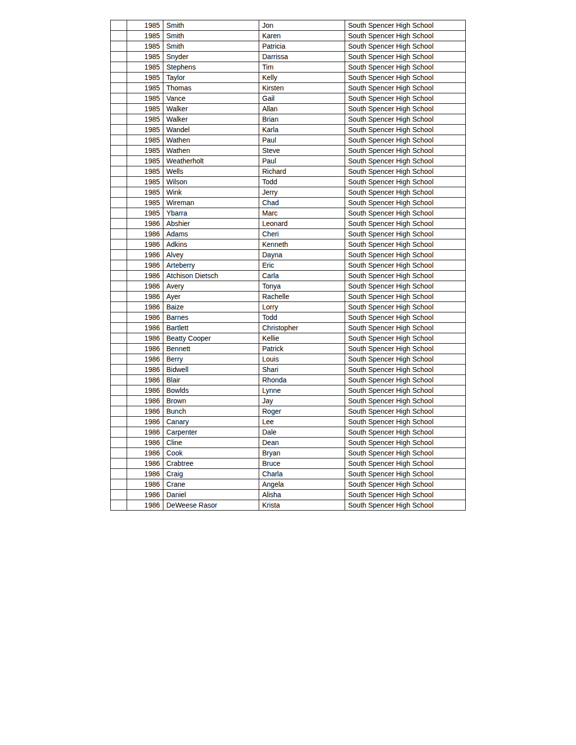| | 1985 | Smith | Jon | South Spencer High School |
| | 1985 | Smith | Karen | South Spencer High School |
| | 1985 | Smith | Patricia | South Spencer High School |
| | 1985 | Snyder | Darrissa | South Spencer High School |
| | 1985 | Stephens | Tim | South Spencer High School |
| | 1985 | Taylor | Kelly | South Spencer High School |
| | 1985 | Thomas | Kirsten | South Spencer High School |
| | 1985 | Vance | Gail | South Spencer High School |
| | 1985 | Walker | Allan | South Spencer High School |
| | 1985 | Walker | Brian | South Spencer High School |
| | 1985 | Wandel | Karla | South Spencer High School |
| | 1985 | Wathen | Paul | South Spencer High School |
| | 1985 | Wathen | Steve | South Spencer High School |
| | 1985 | Weatherholt | Paul | South Spencer High School |
| | 1985 | Wells | Richard | South Spencer High School |
| | 1985 | Wilson | Todd | South Spencer High School |
| | 1985 | Wink | Jerry | South Spencer High School |
| | 1985 | Wireman | Chad | South Spencer High School |
| | 1985 | Ybarra | Marc | South Spencer High School |
| | 1986 | Abshier | Leonard | South Spencer High School |
| | 1986 | Adams | Cheri | South Spencer High School |
| | 1986 | Adkins | Kenneth | South Spencer High School |
| | 1986 | Alvey | Dayna | South Spencer High School |
| | 1986 | Arteberry | Eric | South Spencer High School |
| | 1986 | Atchison Dietsch | Carla | South Spencer High School |
| | 1986 | Avery | Tonya | South Spencer High School |
| | 1986 | Ayer | Rachelle | South Spencer High School |
| | 1986 | Baize | Lorry | South Spencer High School |
| | 1986 | Barnes | Todd | South Spencer High School |
| | 1986 | Bartlett | Christopher | South Spencer High School |
| | 1986 | Beatty Cooper | Kellie | South Spencer High School |
| | 1986 | Bennett | Patrick | South Spencer High School |
| | 1986 | Berry | Louis | South Spencer High School |
| | 1986 | Bidwell | Shari | South Spencer High School |
| | 1986 | Blair | Rhonda | South Spencer High School |
| | 1986 | Bowlds | Lynne | South Spencer High School |
| | 1986 | Brown | Jay | South Spencer High School |
| | 1986 | Bunch | Roger | South Spencer High School |
| | 1986 | Canary | Lee | South Spencer High School |
| | 1986 | Carpenter | Dale | South Spencer High School |
| | 1986 | Cline | Dean | South Spencer High School |
| | 1986 | Cook | Bryan | South Spencer High School |
| | 1986 | Crabtree | Bruce | South Spencer High School |
| | 1986 | Craig | Charla | South Spencer High School |
| | 1986 | Crane | Angela | South Spencer High School |
| | 1986 | Daniel | Alisha | South Spencer High School |
| | 1986 | DeWeese Rasor | Krista | South Spencer High School |